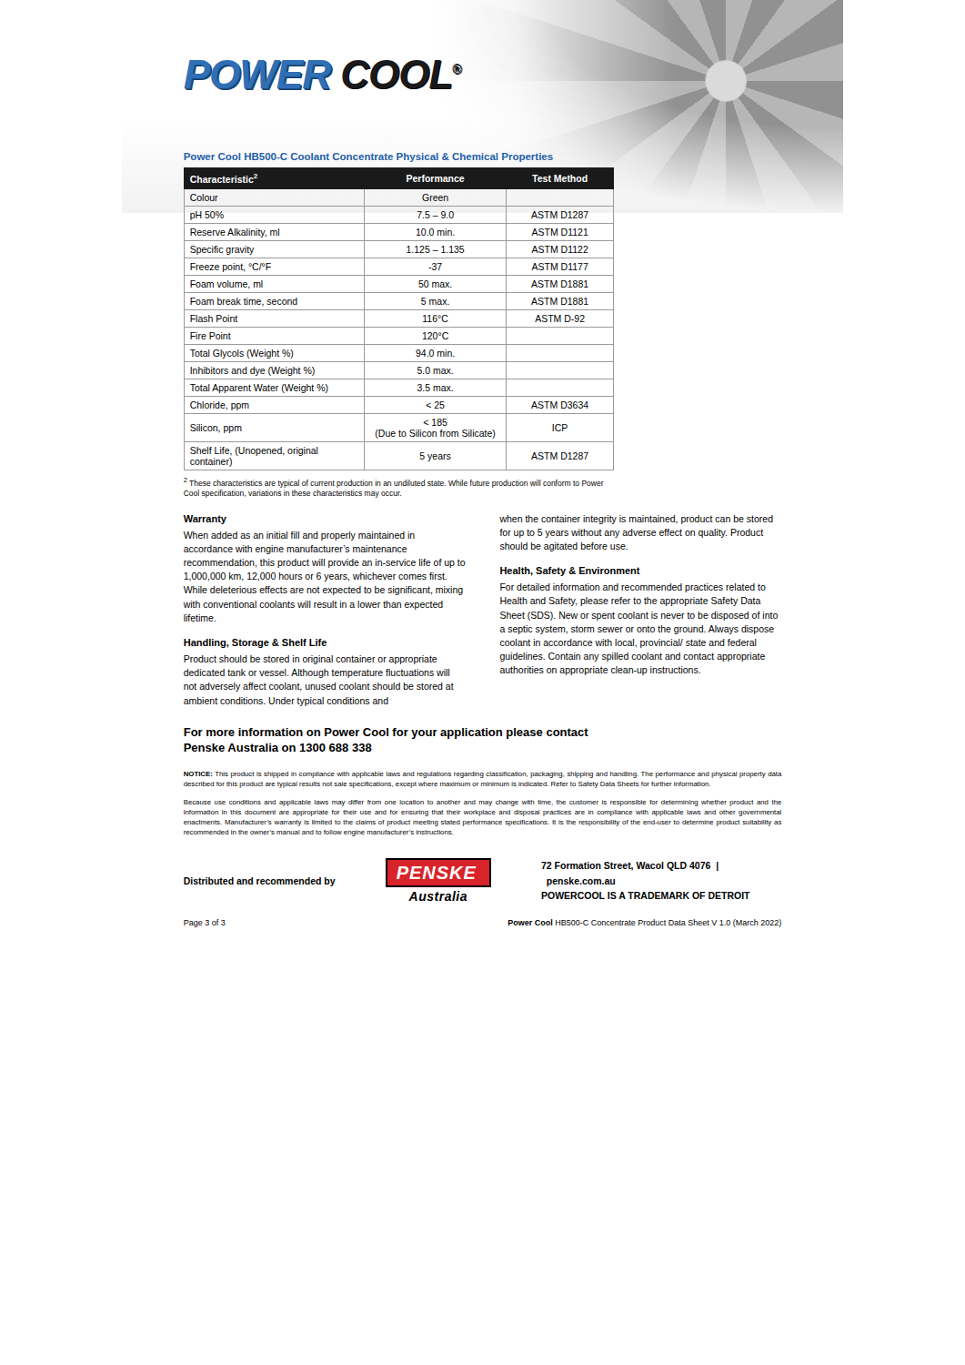POWER COOL®
Power Cool HB500-C Coolant Concentrate Physical & Chemical Properties
| Characteristic 2 | Performance | Test Method |
| --- | --- | --- |
| Colour | Green | |
| pH 50% | 7.5 – 9.0 | ASTM D1287 |
| Reserve Alkalinity, ml | 10.0 min. | ASTM D1121 |
| Specific gravity | 1.125 – 1.135 | ASTM D1122 |
| Freeze point, °C/°F | -37 | ASTM D1177 |
| Foam volume, ml | 50 max. | ASTM D1881 |
| Foam break time, second | 5 max. | ASTM D1881 |
| Flash Point | 116°C | ASTM D-92 |
| Fire Point | 120°C | |
| Total Glycols (Weight %) | 94.0 min. | |
| Inhibitors and dye (Weight %) | 5.0 max. | |
| Total Apparent Water (Weight %) | 3.5 max. | |
| Chloride, ppm | < 25 | ASTM D3634 |
| Silicon, ppm | < 185 (Due to Silicon from Silicate) | ICP |
| Shelf Life, (Unopened, original container) | 5 years | ASTM D1287 |
2 These characteristics are typical of current production in an undiluted state. While future production will conform to Power Cool specification, variations in these characteristics may occur.
Warranty
When added as an initial fill and properly maintained in accordance with engine manufacturer’s maintenance recommendation, this product will provide an in-service life of up to 1,000,000 km, 12,000 hours or 6 years, whichever comes first. While deleterious effects are not expected to be significant, mixing with conventional coolants will result in a lower than expected lifetime.
Handling, Storage & Shelf Life
Product should be stored in original container or appropriate dedicated tank or vessel. Although temperature fluctuations will not adversely affect coolant, unused coolant should be stored at ambient conditions. Under typical conditions and
when the container integrity is maintained, product can be stored for up to 5 years without any adverse effect on quality. Product should be agitated before use.
Health, Safety & Environment
For detailed information and recommended practices related to Health and Safety, please refer to the appropriate Safety Data Sheet (SDS). New or spent coolant is never to be disposed of into a septic system, storm sewer or onto the ground. Always dispose coolant in accordance with local, provincial/ state and federal guidelines. Contain any spilled coolant and contact appropriate authorities on appropriate clean-up instructions.
For more information on Power Cool for your application please contact
Penske Australia on 1300 688 338
NOTICE: This product is shipped in compliance with applicable laws and regulations regarding classification, packaging, shipping and handling. The performance and physical property data described for this product are typical results not sale specifications, except where maximum or minimum is indicated. Refer to Safety Data Sheets for further information.
Because use conditions and applicable laws may differ from one location to another and may change with time, the customer is responsible for determining whether product and the information in this document are appropriate for their use and for ensuring that their workplace and disposal practices are in compliance with applicable laws and other governmental enactments. Manufacturer’s warranty is limited to the claims of product meeting stated performance specifications. It is the responsibility of the end-user to determine product suitability as recommended in the owner’s manual and to follow engine manufacturer’s instructions.
Distributed and recommended by
PENSKE
Australia
72 Formation Street, Wacol QLD 4076 | penske.com.au
POWERCOOL IS A TRADEMARK OF DETROIT
Page 3 of 3
Power Cool HB500-C Concentrate Product Data Sheet V 1.0 (March 2022)